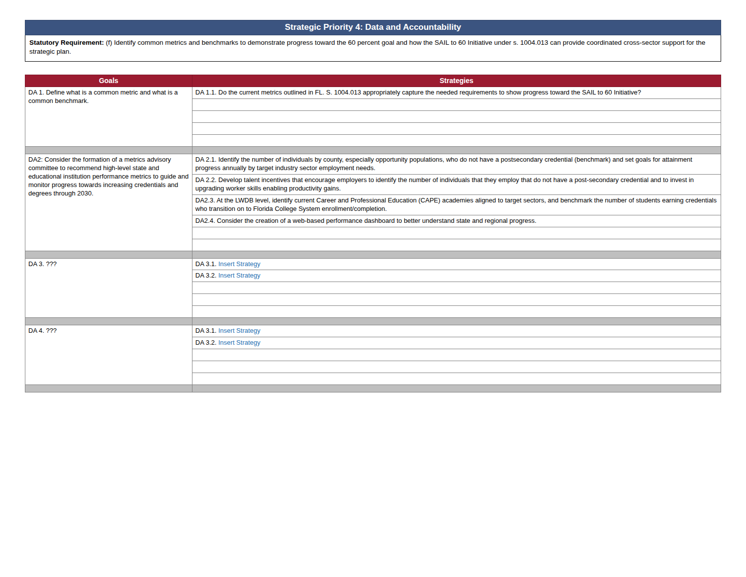Strategic Priority 4: Data and Accountability
Statutory Requirement: (f) Identify common metrics and benchmarks to demonstrate progress toward the 60 percent goal and how the SAIL to 60 Initiative under s. 1004.013 can provide coordinated cross-sector support for the strategic plan.
| Goals | Strategies |
| --- | --- |
| DA 1. Define what is a common metric and what is a common benchmark. | DA 1.1. Do the current metrics outlined in FL. S. 1004.013 appropriately capture the needed requirements to show progress toward the SAIL to 60 Initiative? |
| DA2: Consider the formation of a metrics advisory committee to recommend high-level state and educational institution performance metrics to guide and monitor progress towards increasing credentials and degrees through 2030. | DA 2.1. Identify the number of individuals by county, especially opportunity populations, who do not have a postsecondary credential (benchmark) and set goals for attainment progress annually by target industry sector employment needs. |
| DA 2.2. Develop talent incentives that encourage employers to identify the number of individuals that they employ that do not have a post-secondary credential and to invest in upgrading worker skills enabling productivity gains. |
| DA2.3. At the LWDB level, identify current Career and Professional Education (CAPE) academies aligned to target sectors, and benchmark the number of students earning credentials who transition on to Florida College System enrollment/completion. |
| DA2.4. Consider the creation of a web-based performance dashboard to better understand state and regional progress. |
| DA 3. ??? | DA 3.1. Insert Strategy |
| DA 3.2. Insert Strategy |
| DA 4. ??? | DA 3.1. Insert Strategy |
| DA 3.2. Insert Strategy |